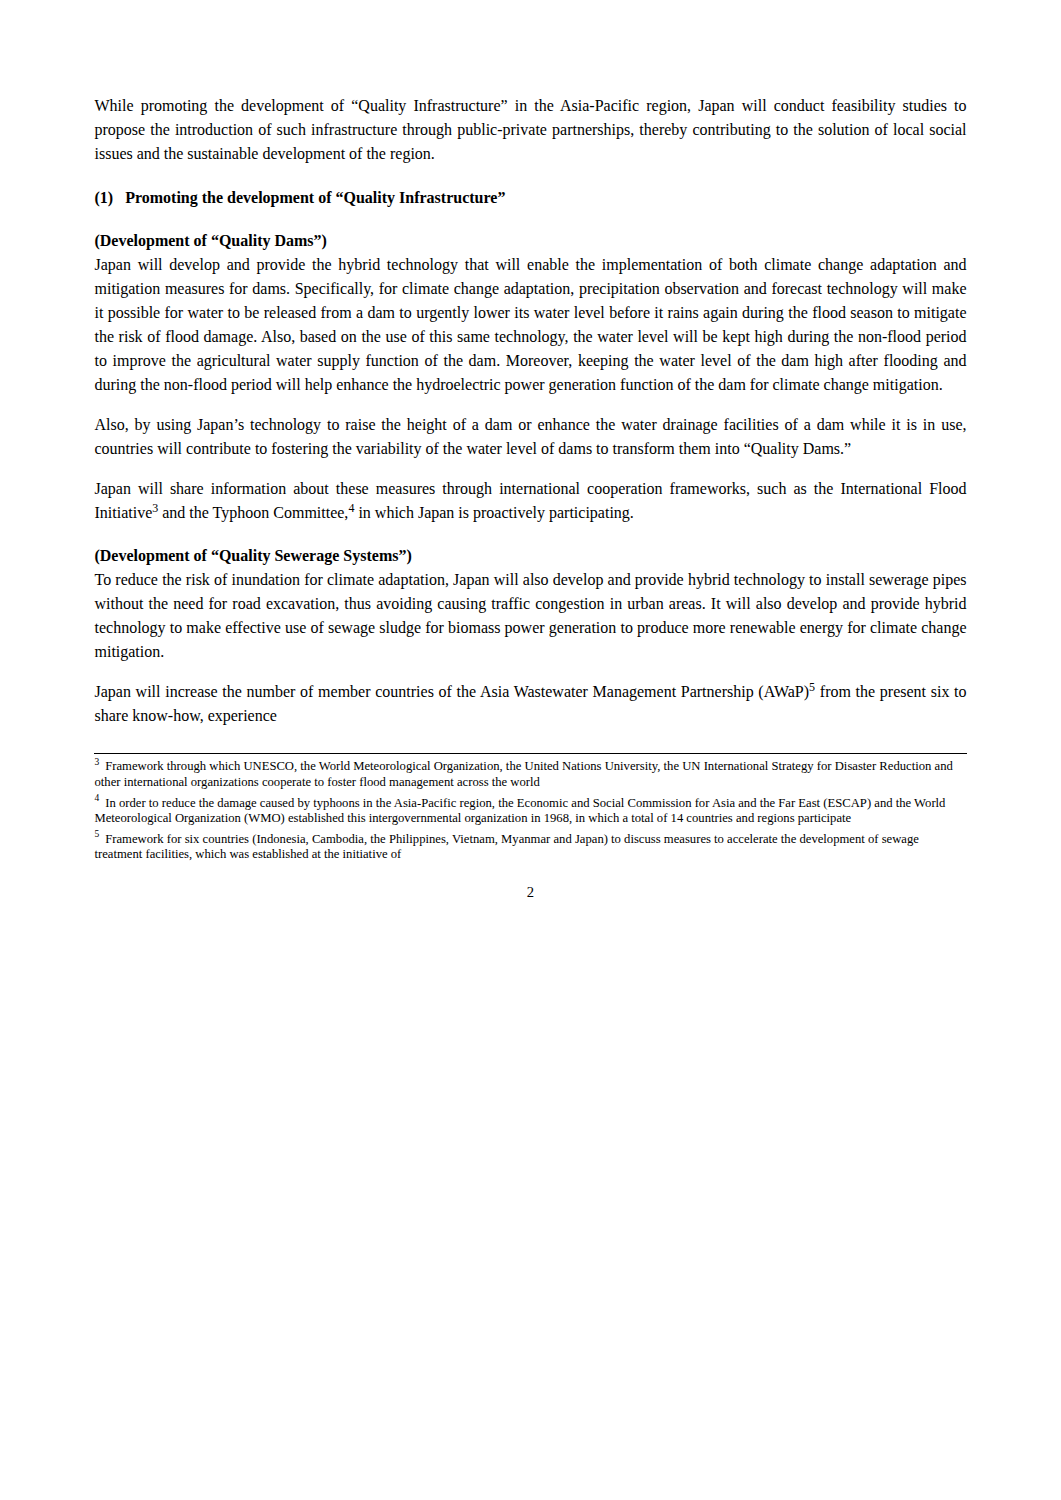While promoting the development of “Quality Infrastructure” in the Asia-Pacific region, Japan will conduct feasibility studies to propose the introduction of such infrastructure through public-private partnerships, thereby contributing to the solution of local social issues and the sustainable development of the region.
(1) Promoting the development of “Quality Infrastructure”
(Development of “Quality Dams”)
Japan will develop and provide the hybrid technology that will enable the implementation of both climate change adaptation and mitigation measures for dams. Specifically, for climate change adaptation, precipitation observation and forecast technology will make it possible for water to be released from a dam to urgently lower its water level before it rains again during the flood season to mitigate the risk of flood damage. Also, based on the use of this same technology, the water level will be kept high during the non-flood period to improve the agricultural water supply function of the dam. Moreover, keeping the water level of the dam high after flooding and during the non-flood period will help enhance the hydroelectric power generation function of the dam for climate change mitigation.
Also, by using Japan’s technology to raise the height of a dam or enhance the water drainage facilities of a dam while it is in use, countries will contribute to fostering the variability of the water level of dams to transform them into “Quality Dams.”
Japan will share information about these measures through international cooperation frameworks, such as the International Flood Initiative3 and the Typhoon Committee,4 in which Japan is proactively participating.
(Development of “Quality Sewerage Systems”)
To reduce the risk of inundation for climate adaptation, Japan will also develop and provide hybrid technology to install sewerage pipes without the need for road excavation, thus avoiding causing traffic congestion in urban areas. It will also develop and provide hybrid technology to make effective use of sewage sludge for biomass power generation to produce more renewable energy for climate change mitigation.
Japan will increase the number of member countries of the Asia Wastewater Management Partnership (AWaP)5 from the present six to share know-how, experience
3 Framework through which UNESCO, the World Meteorological Organization, the United Nations University, the UN International Strategy for Disaster Reduction and other international organizations cooperate to foster flood management across the world
4 In order to reduce the damage caused by typhoons in the Asia-Pacific region, the Economic and Social Commission for Asia and the Far East (ESCAP) and the World Meteorological Organization (WMO) established this intergovernmental organization in 1968, in which a total of 14 countries and regions participate
5 Framework for six countries (Indonesia, Cambodia, the Philippines, Vietnam, Myanmar and Japan) to discuss measures to accelerate the development of sewage treatment facilities, which was established at the initiative of
2